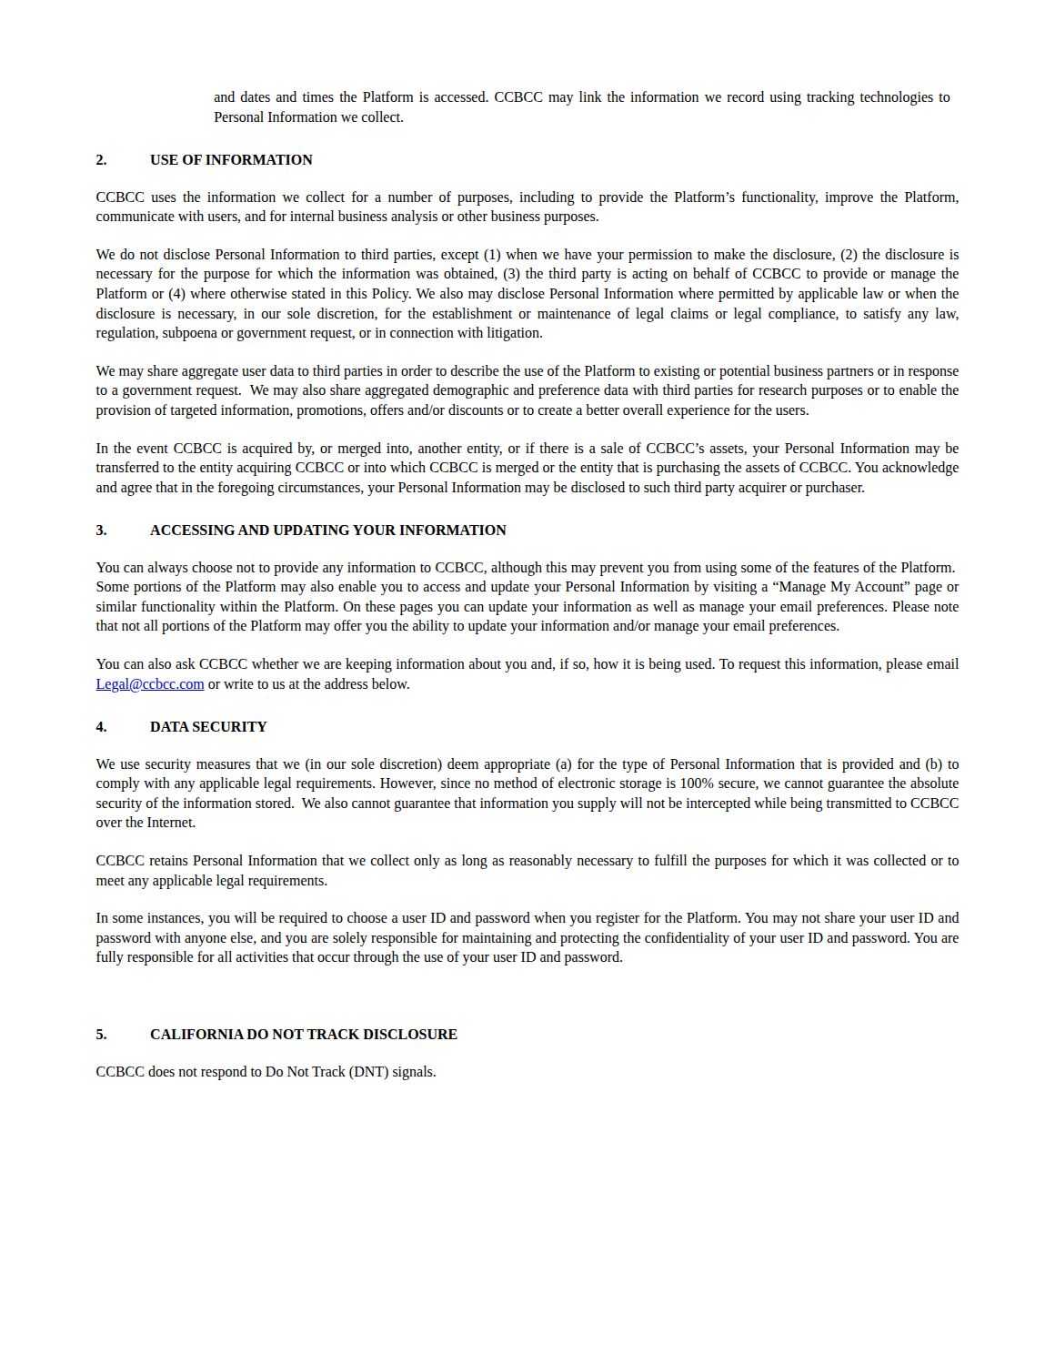and dates and times the Platform is accessed. CCBCC may link the information we record using tracking technologies to Personal Information we collect.
2. USE OF INFORMATION
CCBCC uses the information we collect for a number of purposes, including to provide the Platform’s functionality, improve the Platform, communicate with users, and for internal business analysis or other business purposes.
We do not disclose Personal Information to third parties, except (1) when we have your permission to make the disclosure, (2) the disclosure is necessary for the purpose for which the information was obtained, (3) the third party is acting on behalf of CCBCC to provide or manage the Platform or (4) where otherwise stated in this Policy. We also may disclose Personal Information where permitted by applicable law or when the disclosure is necessary, in our sole discretion, for the establishment or maintenance of legal claims or legal compliance, to satisfy any law, regulation, subpoena or government request, or in connection with litigation.
We may share aggregate user data to third parties in order to describe the use of the Platform to existing or potential business partners or in response to a government request. We may also share aggregated demographic and preference data with third parties for research purposes or to enable the provision of targeted information, promotions, offers and/or discounts or to create a better overall experience for the users.
In the event CCBCC is acquired by, or merged into, another entity, or if there is a sale of CCBCC’s assets, your Personal Information may be transferred to the entity acquiring CCBCC or into which CCBCC is merged or the entity that is purchasing the assets of CCBCC. You acknowledge and agree that in the foregoing circumstances, your Personal Information may be disclosed to such third party acquirer or purchaser.
3. ACCESSING AND UPDATING YOUR INFORMATION
You can always choose not to provide any information to CCBCC, although this may prevent you from using some of the features of the Platform. Some portions of the Platform may also enable you to access and update your Personal Information by visiting a “Manage My Account” page or similar functionality within the Platform. On these pages you can update your information as well as manage your email preferences. Please note that not all portions of the Platform may offer you the ability to update your information and/or manage your email preferences.
You can also ask CCBCC whether we are keeping information about you and, if so, how it is being used. To request this information, please email Legal@ccbcc.com or write to us at the address below.
4. DATA SECURITY
We use security measures that we (in our sole discretion) deem appropriate (a) for the type of Personal Information that is provided and (b) to comply with any applicable legal requirements. However, since no method of electronic storage is 100% secure, we cannot guarantee the absolute security of the information stored. We also cannot guarantee that information you supply will not be intercepted while being transmitted to CCBCC over the Internet.
CCBCC retains Personal Information that we collect only as long as reasonably necessary to fulfill the purposes for which it was collected or to meet any applicable legal requirements.
In some instances, you will be required to choose a user ID and password when you register for the Platform. You may not share your user ID and password with anyone else, and you are solely responsible for maintaining and protecting the confidentiality of your user ID and password. You are fully responsible for all activities that occur through the use of your user ID and password.
5. CALIFORNIA DO NOT TRACK DISCLOSURE
CCBCC does not respond to Do Not Track (DNT) signals.